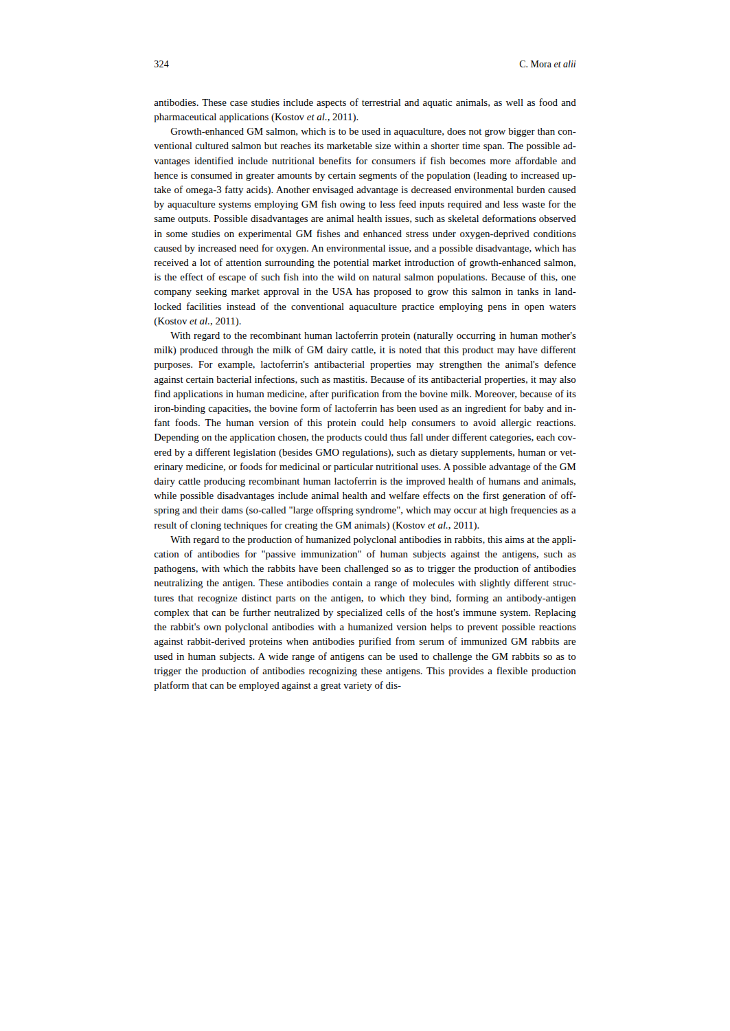324 C. Mora et alii
antibodies. These case studies include aspects of terrestrial and aquatic animals, as well as food and pharmaceutical applications (Kostov et al., 2011).
Growth-enhanced GM salmon, which is to be used in aquaculture, does not grow bigger than conventional cultured salmon but reaches its marketable size within a shorter time span. The possible advantages identified include nutritional benefits for consumers if fish becomes more affordable and hence is consumed in greater amounts by certain segments of the population (leading to increased uptake of omega-3 fatty acids). Another envisaged advantage is decreased environmental burden caused by aquaculture systems employing GM fish owing to less feed inputs required and less waste for the same outputs. Possible disadvantages are animal health issues, such as skeletal deformations observed in some studies on experimental GM fishes and enhanced stress under oxygen-deprived conditions caused by increased need for oxygen. An environmental issue, and a possible disadvantage, which has received a lot of attention surrounding the potential market introduction of growth-enhanced salmon, is the effect of escape of such fish into the wild on natural salmon populations. Because of this, one company seeking market approval in the USA has proposed to grow this salmon in tanks in land-locked facilities instead of the conventional aquaculture practice employing pens in open waters (Kostov et al., 2011).
With regard to the recombinant human lactoferrin protein (naturally occurring in human mother's milk) produced through the milk of GM dairy cattle, it is noted that this product may have different purposes. For example, lactoferrin's antibacterial properties may strengthen the animal's defence against certain bacterial infections, such as mastitis. Because of its antibacterial properties, it may also find applications in human medicine, after purification from the bovine milk. Moreover, because of its iron-binding capacities, the bovine form of lactoferrin has been used as an ingredient for baby and infant foods. The human version of this protein could help consumers to avoid allergic reactions. Depending on the application chosen, the products could thus fall under different categories, each covered by a different legislation (besides GMO regulations), such as dietary supplements, human or veterinary medicine, or foods for medicinal or particular nutritional uses. A possible advantage of the GM dairy cattle producing recombinant human lactoferrin is the improved health of humans and animals, while possible disadvantages include animal health and welfare effects on the first generation of offspring and their dams (so-called "large offspring syndrome", which may occur at high frequencies as a result of cloning techniques for creating the GM animals) (Kostov et al., 2011).
With regard to the production of humanized polyclonal antibodies in rabbits, this aims at the application of antibodies for "passive immunization" of human subjects against the antigens, such as pathogens, with which the rabbits have been challenged so as to trigger the production of antibodies neutralizing the antigen. These antibodies contain a range of molecules with slightly different structures that recognize distinct parts on the antigen, to which they bind, forming an antibody-antigen complex that can be further neutralized by specialized cells of the host's immune system. Replacing the rabbit's own polyclonal antibodies with a humanized version helps to prevent possible reactions against rabbit-derived proteins when antibodies purified from serum of immunized GM rabbits are used in human subjects. A wide range of antigens can be used to challenge the GM rabbits so as to trigger the production of antibodies recognizing these antigens. This provides a flexible production platform that can be employed against a great variety of dis-